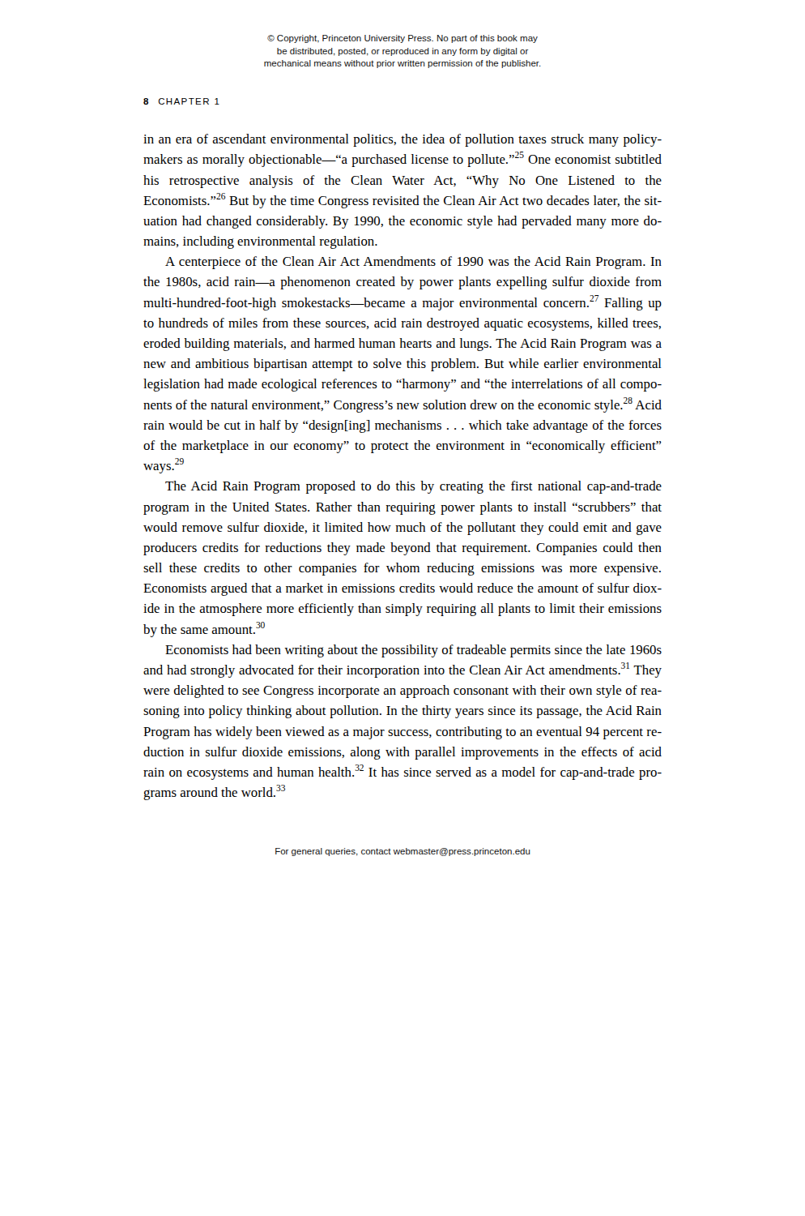© Copyright, Princeton University Press. No part of this book may be distributed, posted, or reproduced in any form by digital or mechanical means without prior written permission of the publisher.
8 Chapter 1
in an era of ascendant environmental politics, the idea of pollution taxes struck many policymakers as morally objectionable—“a purchased license to pollute.”25 One economist subtitled his retrospective analysis of the Clean Water Act, “Why No One Listened to the Economists.”26 But by the time Congress revisited the Clean Air Act two decades later, the situation had changed considerably. By 1990, the economic style had pervaded many more domains, including environmental regulation.
A centerpiece of the Clean Air Act Amendments of 1990 was the Acid Rain Program. In the 1980s, acid rain—a phenomenon created by power plants expelling sulfur dioxide from multi-hundred-foot-high smokestacks—became a major environmental concern.27 Falling up to hundreds of miles from these sources, acid rain destroyed aquatic ecosystems, killed trees, eroded building materials, and harmed human hearts and lungs. The Acid Rain Program was a new and ambitious bipartisan attempt to solve this problem. But while earlier environmental legislation had made ecological references to “harmony” and “the interrelations of all components of the natural environment,” Congress’s new solution drew on the economic style.28 Acid rain would be cut in half by “design[ing] mechanisms . . . which take advantage of the forces of the marketplace in our economy” to protect the environment in “economically efficient” ways.29
The Acid Rain Program proposed to do this by creating the first national cap-and-trade program in the United States. Rather than requiring power plants to install “scrubbers” that would remove sulfur dioxide, it limited how much of the pollutant they could emit and gave producers credits for reductions they made beyond that requirement. Companies could then sell these credits to other companies for whom reducing emissions was more expensive. Economists argued that a market in emissions credits would reduce the amount of sulfur dioxide in the atmosphere more efficiently than simply requiring all plants to limit their emissions by the same amount.30
Economists had been writing about the possibility of tradeable permits since the late 1960s and had strongly advocated for their incorporation into the Clean Air Act amendments.31 They were delighted to see Congress incorporate an approach consonant with their own style of reasoning into policy thinking about pollution. In the thirty years since its passage, the Acid Rain Program has widely been viewed as a major success, contributing to an eventual 94 percent reduction in sulfur dioxide emissions, along with parallel improvements in the effects of acid rain on ecosystems and human health.32 It has since served as a model for cap-and-trade programs around the world.33
For general queries, contact webmaster@press.princeton.edu